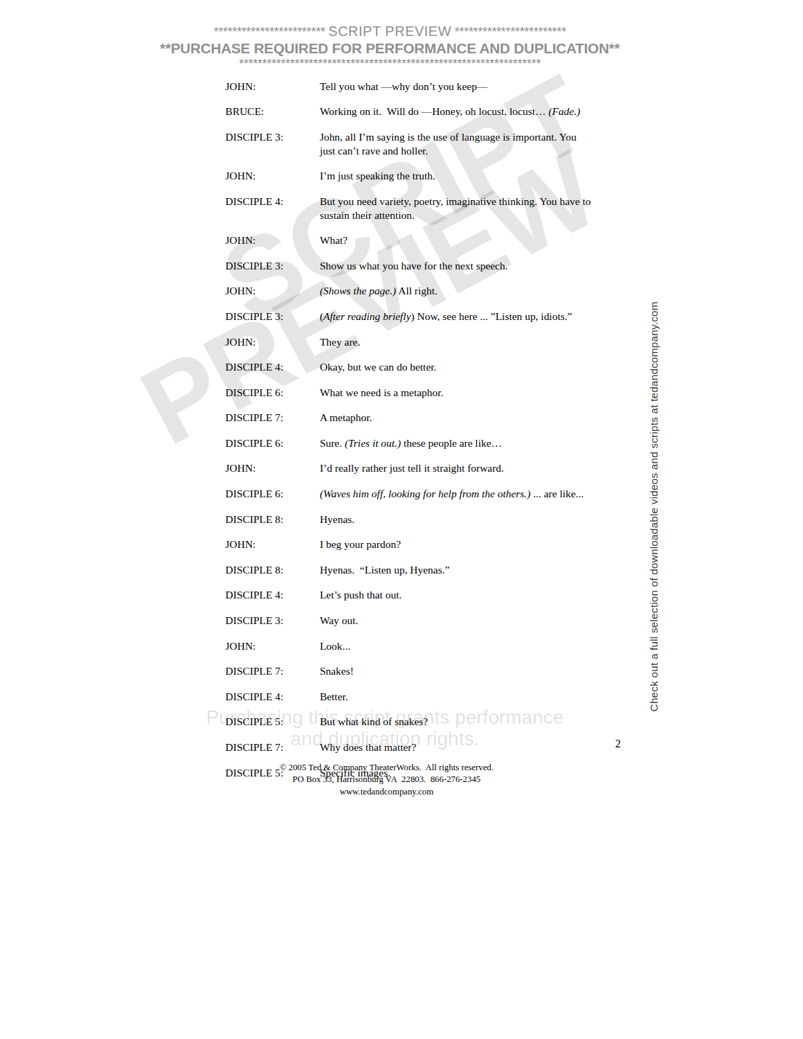Check out a full selection of downloadable videos and scripts at tedandcompany.com
************************ SCRIPT PREVIEW ************************
**PURCHASE REQUIRED FOR PERFORMANCE AND DUPLICATION**
*****************************************************************
SCRIPT
PREVIEW
JOHN:
Tell you what —why don’t you keep—
BRUCE:
Working on it. Will do —Honey, oh locust, locust… (Fade.)
DISCIPLE 3:
John, all I’m saying is the use of language is important. You just can’t rave and holler.
JOHN:
I’m just speaking the truth.
DISCIPLE 4:
But you need variety, poetry, imaginative thinking. You have to sustain their attention.
JOHN:
What?
DISCIPLE 3:
Show us what you have for the next speech.
JOHN:
(Shows the page.) All right.
DISCIPLE 3:
(After reading briefly) Now, see here ... ”Listen up, idiots.”
JOHN:
They are.
DISCIPLE 4:
Okay, but we can do better.
DISCIPLE 6:
What we need is a metaphor.
DISCIPLE 7:
A metaphor.
DISCIPLE 6:
Sure. (Tries it out.) these people are like…
JOHN:
I’d really rather just tell it straight forward.
DISCIPLE 6:
(Waves him off, looking for help from the others.) ... are like...
DISCIPLE 8:
Hyenas.
JOHN:
I beg your pardon?
DISCIPLE 8:
Hyenas. “Listen up, Hyenas.”
DISCIPLE 4:
Let’s push that out.
DISCIPLE 3:
Way out.
JOHN:
Look...
DISCIPLE 7:
Snakes!
DISCIPLE 4:
Better.
DISCIPLE 5:
But what kind of snakes?
DISCIPLE 7:
Why does that matter?
DISCIPLE 5:
Specific images.
Purchasing this script grants performance
and duplication rights.
2
© 2005 Ted & Company TheaterWorks. All rights reserved.
PO Box 33, Harrisonburg VA 22803. 866-276-2345
www.tedandcompany.com